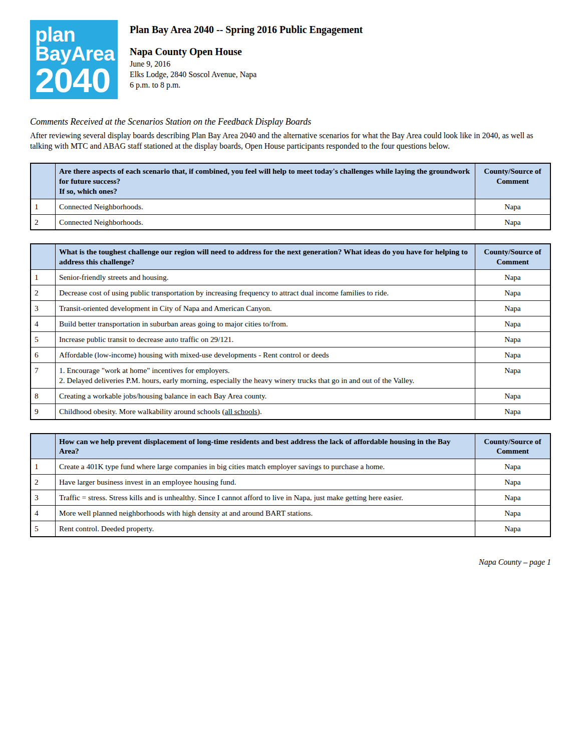plan BayArea 2040
Plan Bay Area 2040 -- Spring 2016 Public Engagement
Napa County Open House
June 9, 2016
Elks Lodge, 2840 Soscol Avenue, Napa
6 p.m. to 8 p.m.
Comments Received at the Scenarios Station on the Feedback Display Boards
After reviewing several display boards describing Plan Bay Area 2040 and the alternative scenarios for what the Bay Area could look like in 2040, as well as talking with MTC and ABAG staff stationed at the display boards, Open House participants responded to the four questions below.
| | Are there aspects of each scenario that, if combined, you feel will help to meet today's challenges while laying the groundwork for future success? If so, which ones? | County/Source of Comment |
| --- | --- | --- |
| 1 | Connected Neighborhoods. | Napa |
| 2 | Connected Neighborhoods. | Napa |
| | What is the toughest challenge our region will need to address for the next generation? What ideas do you have for helping to address this challenge? | County/Source of Comment |
| --- | --- | --- |
| 1 | Senior-friendly streets and housing. | Napa |
| 2 | Decrease cost of using public transportation by increasing frequency to attract dual income families to ride. | Napa |
| 3 | Transit-oriented development in City of Napa and American Canyon. | Napa |
| 4 | Build better transportation in suburban areas going to major cities to/from. | Napa |
| 5 | Increase public transit to decrease auto traffic on 29/121. | Napa |
| 6 | Affordable (low-income) housing with mixed-use developments - Rent control or deeds | Napa |
| 7 | 1. Encourage "work at home" incentives for employers. 2. Delayed deliveries P.M. hours, early morning, especially the heavy winery trucks that go in and out of the Valley. | Napa |
| 8 | Creating a workable jobs/housing balance in each Bay Area county. | Napa |
| 9 | Childhood obesity. More walkability around schools ( all schools ). | Napa |
| | How can we help prevent displacement of long-time residents and best address the lack of affordable housing in the Bay Area? | County/Source of Comment |
| --- | --- | --- |
| 1 | Create a 401K type fund where large companies in big cities match employer savings to purchase a home. | Napa |
| 2 | Have larger business invest in an employee housing fund. | Napa |
| 3 | Traffic = stress. Stress kills and is unhealthy. Since I cannot afford to live in Napa, just make getting here easier. | Napa |
| 4 | More well planned neighborhoods with high density at and around BART stations. | Napa |
| 5 | Rent control. Deeded property. | Napa |
Napa County – page 1